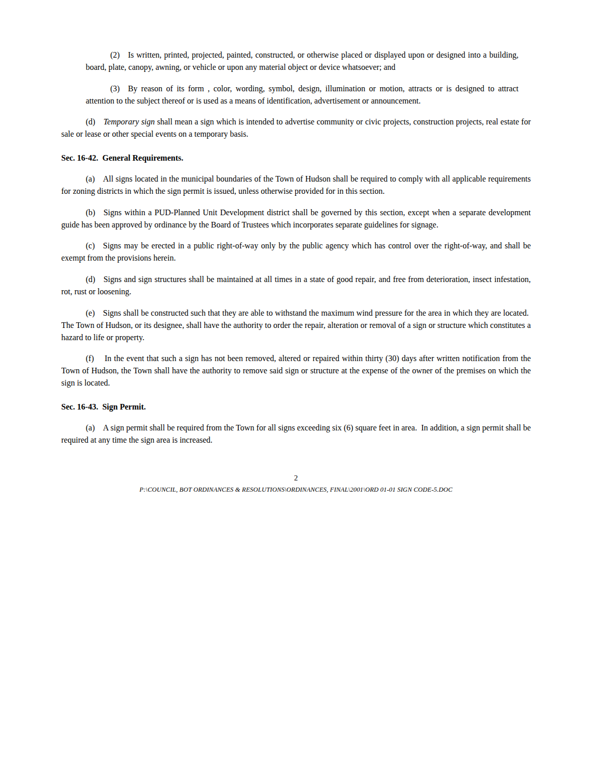(2) Is written, printed, projected, painted, constructed, or otherwise placed or displayed upon or designed into a building, board, plate, canopy, awning, or vehicle or upon any material object or device whatsoever; and
(3) By reason of its form , color, wording, symbol, design, illumination or motion, attracts or is designed to attract attention to the subject thereof or is used as a means of identification, advertisement or announcement.
(d) Temporary sign shall mean a sign which is intended to advertise community or civic projects, construction projects, real estate for sale or lease or other special events on a temporary basis.
Sec. 16-42. General Requirements.
(a) All signs located in the municipal boundaries of the Town of Hudson shall be required to comply with all applicable requirements for zoning districts in which the sign permit is issued, unless otherwise provided for in this section.
(b) Signs within a PUD-Planned Unit Development district shall be governed by this section, except when a separate development guide has been approved by ordinance by the Board of Trustees which incorporates separate guidelines for signage.
(c) Signs may be erected in a public right-of-way only by the public agency which has control over the right-of-way, and shall be exempt from the provisions herein.
(d) Signs and sign structures shall be maintained at all times in a state of good repair, and free from deterioration, insect infestation, rot, rust or loosening.
(e) Signs shall be constructed such that they are able to withstand the maximum wind pressure for the area in which they are located. The Town of Hudson, or its designee, shall have the authority to order the repair, alteration or removal of a sign or structure which constitutes a hazard to life or property.
(f)  In the event that such a sign has not been removed, altered or repaired within thirty (30) days after written notification from the Town of Hudson, the Town shall have the authority to remove said sign or structure at the expense of the owner of the premises on which the sign is located.
Sec. 16-43. Sign Permit.
(a) A sign permit shall be required from the Town for all signs exceeding six (6) square feet in area. In addition, a sign permit shall be required at any time the sign area is increased.
2
P:\COUNCIL, BOT ORDINANCES & RESOLUTIONS\ORDINANCES, FINAL\2001\ORD 01-01 SIGN CODE-5.DOC